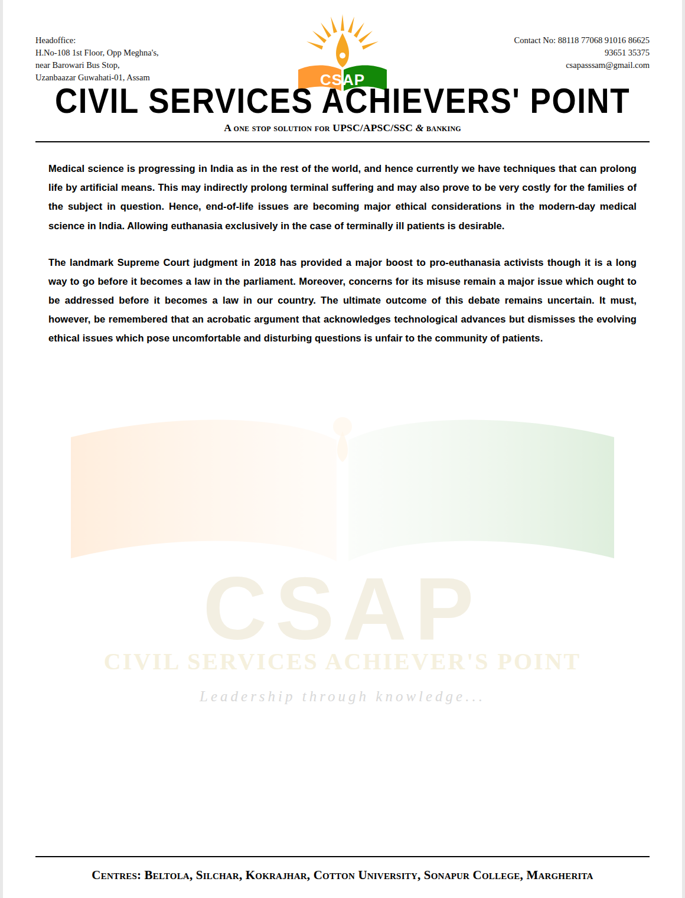Headoffice:
H.No-108 1st Floor, Opp Meghna's,
near Barowari Bus Stop,
Uzanbaazar Guwahati-01, Assam
CSAP logo CSAP
Contact No: 88118 77068 91016 86625
93651 35375
csapasssam@gmail.com
CIVIL SERVICES ACHIEVERS' POINT
A ONE STOP SOLUTION FOR UPSC/APSC/SSC & BANKING
CSAP
CIVIL SERVICES ACHIEVER'S POINT
Leadership through knowledge...
Medical science is progressing in India as in the rest of the world, and hence currently we have techniques that can prolong life by artificial means. This may indirectly prolong terminal suffering and may also prove to be very costly for the families of the subject in question. Hence, end-of-life issues are becoming major ethical considerations in the modern-day medical science in India. Allowing euthanasia exclusively in the case of terminally ill patients is desirable.
The landmark Supreme Court judgment in 2018 has provided a major boost to pro-euthanasia activists though it is a long way to go before it becomes a law in the parliament. Moreover, concerns for its misuse remain a major issue which ought to be addressed before it becomes a law in our country. The ultimate outcome of this debate remains uncertain. It must, however, be remembered that an acrobatic argument that acknowledges technological advances but dismisses the evolving ethical issues which pose uncomfortable and disturbing questions is unfair to the community of patients.
CENTRES: BELTOLA, SILCHAR, KOKRAJHAR, COTTON UNIVERSITY, SONAPUR COLLEGE, MARGHERITA